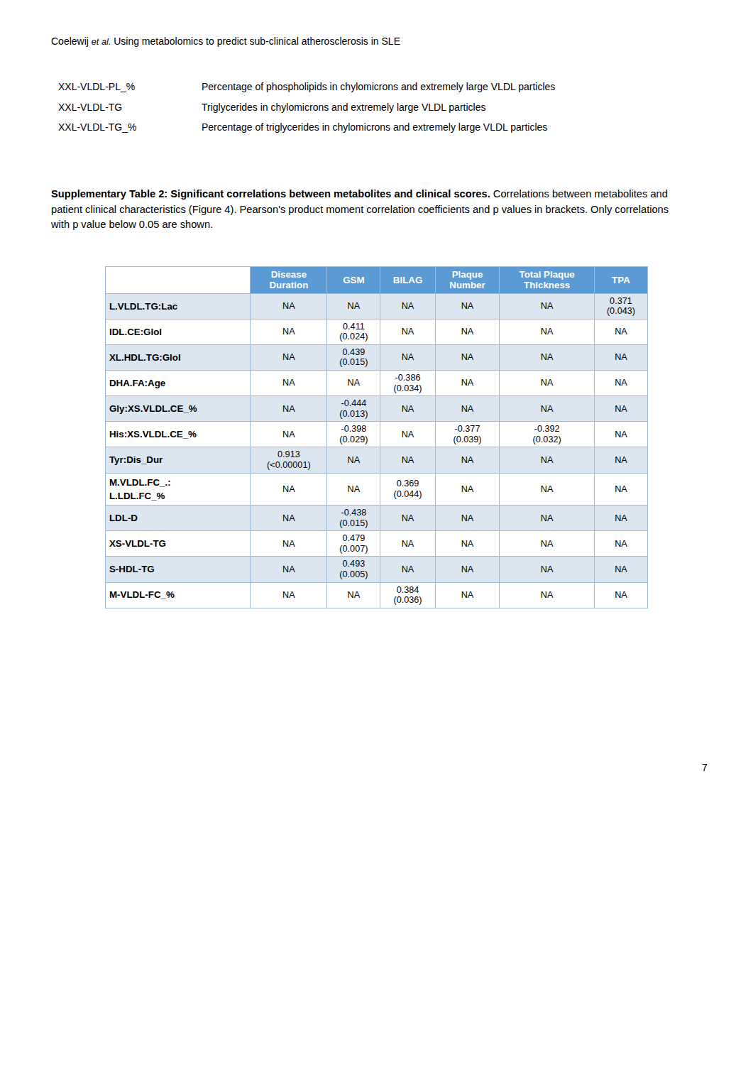Coelewij et al. Using metabolomics to predict sub-clinical atherosclerosis in SLE
| XXL-VLDL-PL_% | Percentage of phospholipids in chylomicrons and extremely large VLDL particles |
| XXL-VLDL-TG | Triglycerides in chylomicrons and extremely large VLDL particles |
| XXL-VLDL-TG_% | Percentage of triglycerides in chylomicrons and extremely large VLDL particles |
Supplementary Table 2: Significant correlations between metabolites and clinical scores. Correlations between metabolites and patient clinical characteristics (Figure 4). Pearson's product moment correlation coefficients and p values in brackets. Only correlations with p value below 0.05 are shown.
| | Disease Duration | GSM | BILAG | Plaque Number | Total Plaque Thickness | TPA |
| --- | --- | --- | --- | --- | --- | --- |
| L.VLDL.TG:Lac | NA | NA | NA | NA | NA | 0.371 (0.043) |
| IDL.CE:Glol | NA | 0.411 (0.024) | NA | NA | NA | NA |
| XL.HDL.TG:Glol | NA | 0.439 (0.015) | NA | NA | NA | NA |
| DHA.FA:Age | NA | NA | -0.386 (0.034) | NA | NA | NA |
| Gly:XS.VLDL.CE_% | NA | -0.444 (0.013) | NA | NA | NA | NA |
| His:XS.VLDL.CE_% | NA | -0.398 (0.029) | NA | -0.377 (0.039) | -0.392 (0.032) | NA |
| Tyr:Dis_Dur | 0.913 (<0.00001) | NA | NA | NA | NA | NA |
| M.VLDL.FC_.: L.LDL.FC_% | NA | NA | 0.369 (0.044) | NA | NA | NA |
| LDL-D | NA | -0.438 (0.015) | NA | NA | NA | NA |
| XS-VLDL-TG | NA | 0.479 (0.007) | NA | NA | NA | NA |
| S-HDL-TG | NA | 0.493 (0.005) | NA | NA | NA | NA |
| M-VLDL-FC_% | NA | NA | 0.384 (0.036) | NA | NA | NA |
7